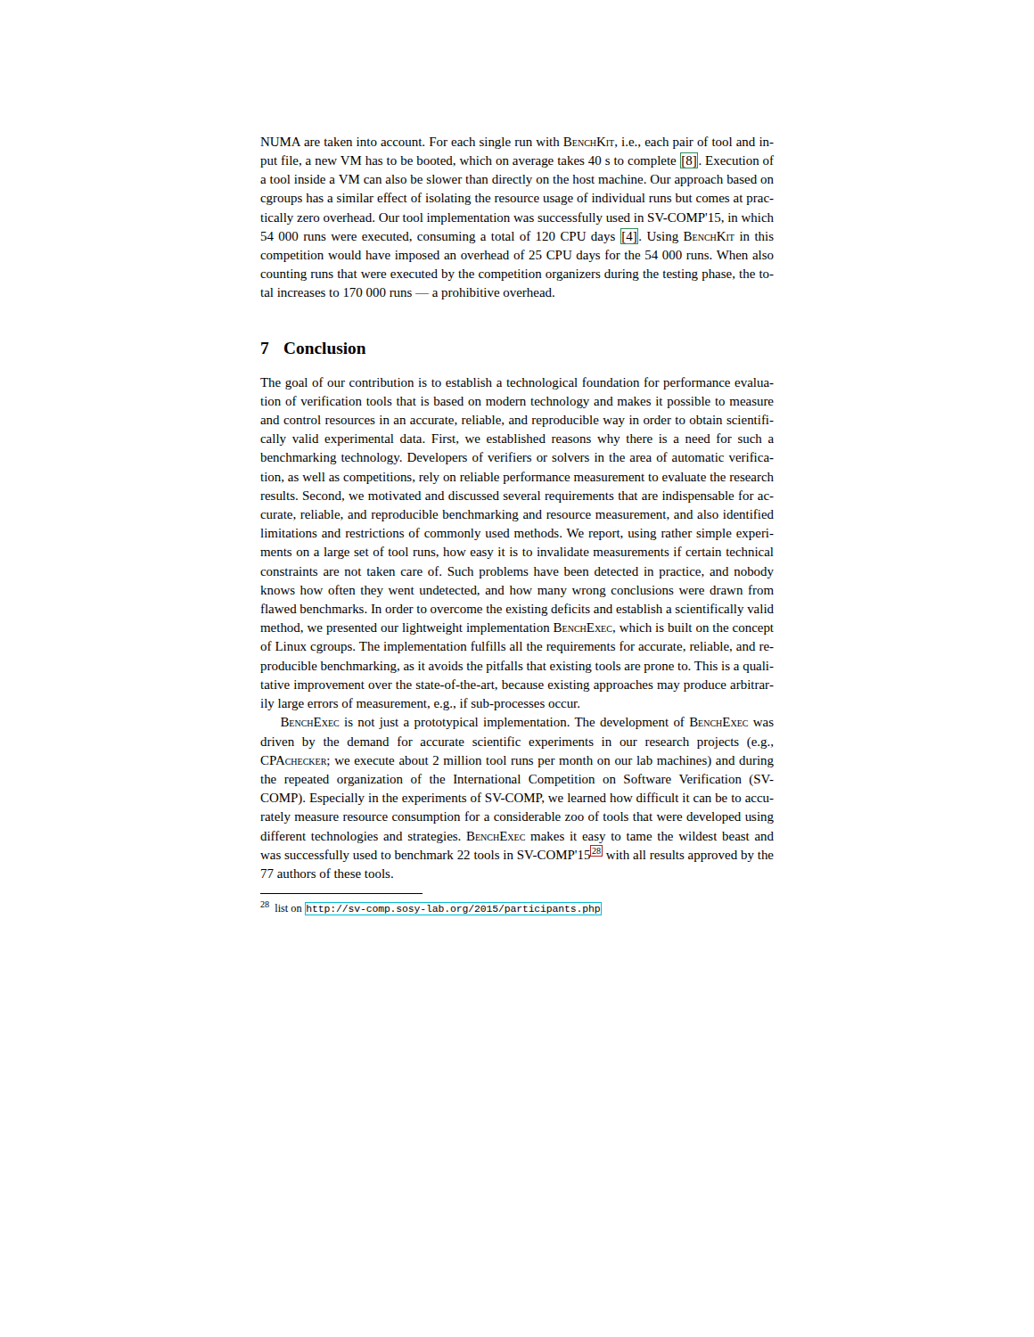NUMA are taken into account. For each single run with BenchKit, i.e., each pair of tool and input file, a new VM has to be booted, which on average takes 40 s to complete [8]. Execution of a tool inside a VM can also be slower than directly on the host machine. Our approach based on cgroups has a similar effect of isolating the resource usage of individual runs but comes at practically zero overhead. Our tool implementation was successfully used in SV-COMP'15, in which 54 000 runs were executed, consuming a total of 120 CPU days [4]. Using BenchKit in this competition would have imposed an overhead of 25 CPU days for the 54 000 runs. When also counting runs that were executed by the competition organizers during the testing phase, the total increases to 170 000 runs — a prohibitive overhead.
7 Conclusion
The goal of our contribution is to establish a technological foundation for performance evaluation of verification tools that is based on modern technology and makes it possible to measure and control resources in an accurate, reliable, and reproducible way in order to obtain scientifically valid experimental data. First, we established reasons why there is a need for such a benchmarking technology. Developers of verifiers or solvers in the area of automatic verification, as well as competitions, rely on reliable performance measurement to evaluate the research results. Second, we motivated and discussed several requirements that are indispensable for accurate, reliable, and reproducible benchmarking and resource measurement, and also identified limitations and restrictions of commonly used methods. We report, using rather simple experiments on a large set of tool runs, how easy it is to invalidate measurements if certain technical constraints are not taken care of. Such problems have been detected in practice, and nobody knows how often they went undetected, and how many wrong conclusions were drawn from flawed benchmarks. In order to overcome the existing deficits and establish a scientifically valid method, we presented our lightweight implementation BenchExec, which is built on the concept of Linux cgroups. The implementation fulfills all the requirements for accurate, reliable, and reproducible benchmarking, as it avoids the pitfalls that existing tools are prone to. This is a qualitative improvement over the state-of-the-art, because existing approaches may produce arbitrarily large errors of measurement, e.g., if sub-processes occur.
BenchExec is not just a prototypical implementation. The development of BenchExec was driven by the demand for accurate scientific experiments in our research projects (e.g., CPAchecker; we execute about 2 million tool runs per month on our lab machines) and during the repeated organization of the International Competition on Software Verification (SV-COMP). Especially in the experiments of SV-COMP, we learned how difficult it can be to accurately measure resource consumption for a considerable zoo of tools that were developed using different technologies and strategies. BenchExec makes it easy to tame the wildest beast and was successfully used to benchmark 22 tools in SV-COMP'1528 with all results approved by the 77 authors of these tools.
28 list on http://sv-comp.sosy-lab.org/2015/participants.php